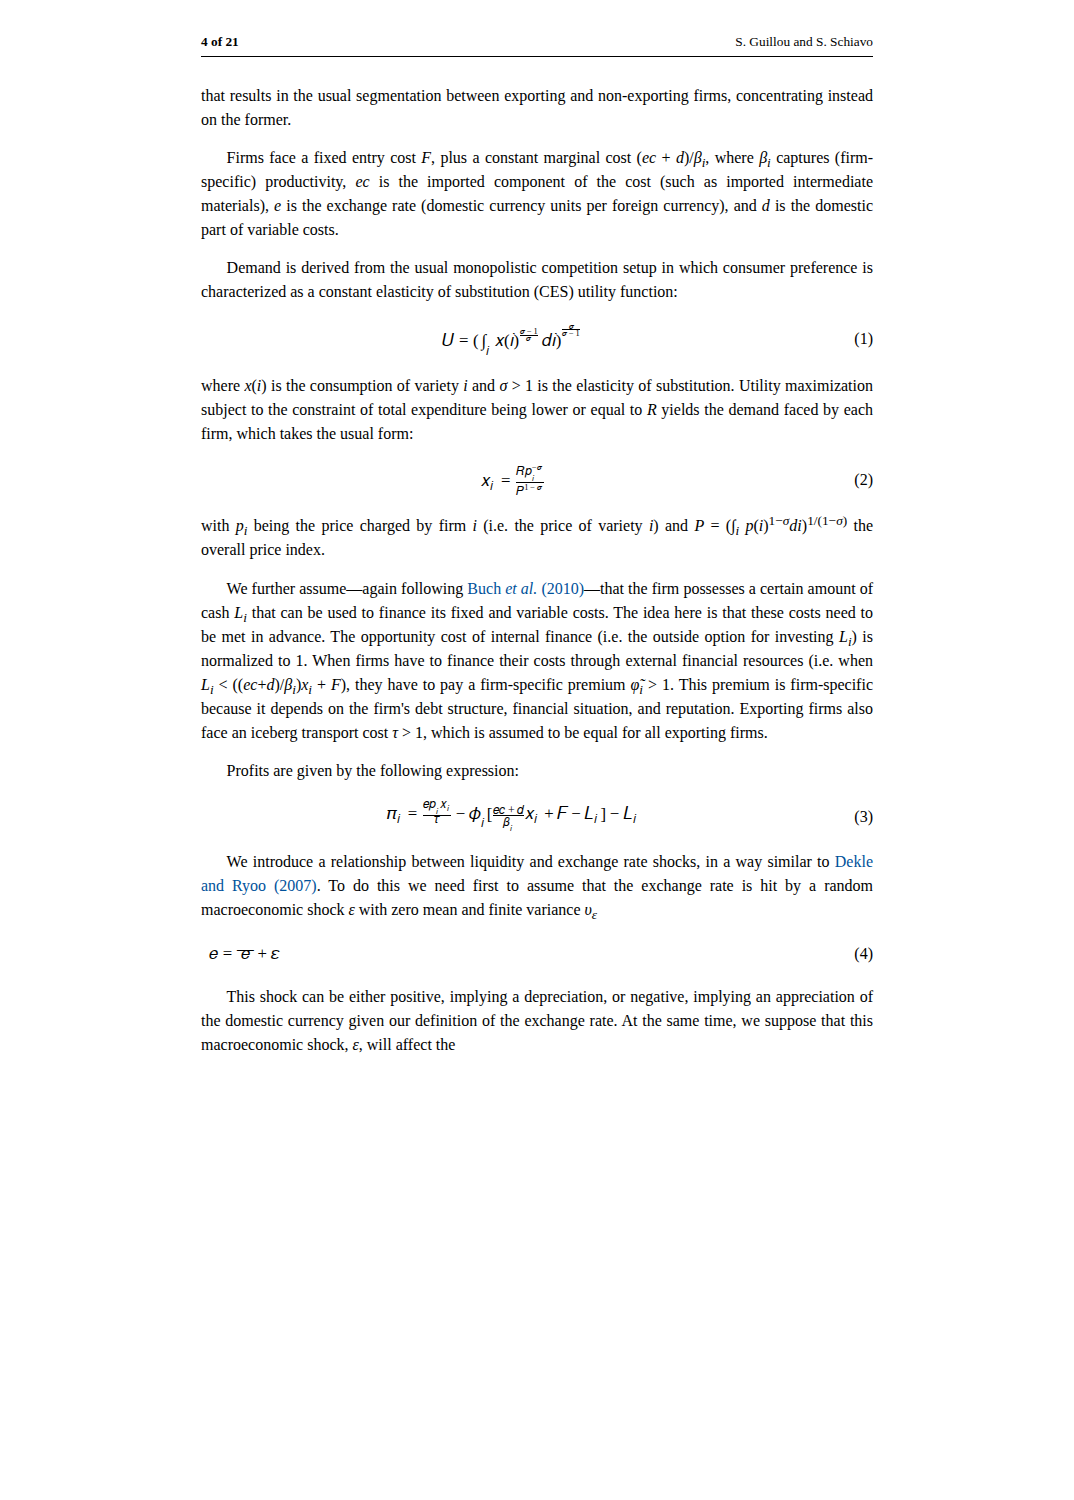4 of 21 S. Guillou and S. Schiavo
that results in the usual segmentation between exporting and non-exporting firms, concentrating instead on the former.
Firms face a fixed entry cost F, plus a constant marginal cost (ec + d)/βi, where βi captures (firm-specific) productivity, ec is the imported component of the cost (such as imported intermediate materials), e is the exchange rate (domestic currency units per foreign currency), and d is the domestic part of variable costs.
Demand is derived from the usual monopolistic competition setup in which consumer preference is characterized as a constant elasticity of substitution (CES) utility function:
U = ( ∫i x (i) σ−1σ di ) σσ−1 (1)
where x(i) is the consumption of variety i and σ > 1 is the elasticity of substitution. Utility maximization subject to the constraint of total expenditure being lower or equal to R yields the demand faced by each firm, which takes the usual form:
xi = Rpi−σ P1−σ (2)
with pi being the price charged by firm i (i.e. the price of variety i) and P = (∫i p(i)1−σdi)1/(1−σ) the overall price index.
We further assume—again following Buch et al. (2010)—that the firm possesses a certain amount of cash Li that can be used to finance its fixed and variable costs. The idea here is that these costs need to be met in advance. The opportunity cost of internal finance (i.e. the outside option for investing Li) is normalized to 1. When firms have to finance their costs through external financial resources (i.e. when Li < ((ec+d)/βi)xi + F), they have to pay a firm-specific premium φ̃i > 1. This premium is firm-specific because it depends on the firm's debt structure, financial situation, and reputation. Exporting firms also face an iceberg transport cost τ > 1, which is assumed to be equal for all exporting firms.
Profits are given by the following expression:
πi = epixi τ − ϕi [ ec+d βi xi +F−Li ] − Li (3)
We introduce a relationship between liquidity and exchange rate shocks, in a way similar to Dekle and Ryoo (2007). To do this we need first to assume that the exchange rate is hit by a random macroeconomic shock ε with zero mean and finite variance υε
e = e― + ε (4)
This shock can be either positive, implying a depreciation, or negative, implying an appreciation of the domestic currency given our definition of the exchange rate. At the same time, we suppose that this macroeconomic shock, ε, will affect the